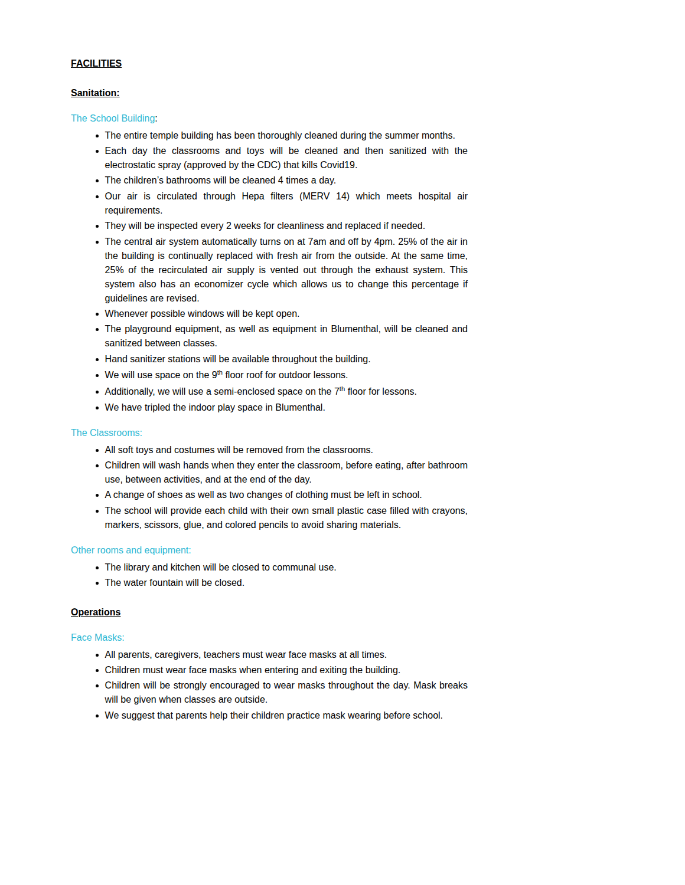FACILITIES
Sanitation:
The School Building:
The entire temple building has been thoroughly cleaned during the summer months.
Each day the classrooms and toys will be cleaned and then sanitized with the electrostatic spray (approved by the CDC) that kills Covid19.
The children’s bathrooms will be cleaned 4 times a day.
Our air is circulated through Hepa filters (MERV 14) which meets hospital air requirements.
They will be inspected every 2 weeks for cleanliness and replaced if needed.
The central air system automatically turns on at 7am and off by 4pm. 25% of the air in the building is continually replaced with fresh air from the outside. At the same time, 25% of the recirculated air supply is vented out through the exhaust system. This system also has an economizer cycle which allows us to change this percentage if guidelines are revised.
Whenever possible windows will be kept open.
The playground equipment, as well as equipment in Blumenthal, will be cleaned and sanitized between classes.
Hand sanitizer stations will be available throughout the building.
We will use space on the 9th floor roof for outdoor lessons.
Additionally, we will use a semi-enclosed space on the 7th floor for lessons.
We have tripled the indoor play space in Blumenthal.
The Classrooms:
All soft toys and costumes will be removed from the classrooms.
Children will wash hands when they enter the classroom, before eating, after bathroom use, between activities, and at the end of the day.
A change of shoes as well as two changes of clothing must be left in school.
The school will provide each child with their own small plastic case filled with crayons, markers, scissors, glue, and colored pencils to avoid sharing materials.
Other rooms and equipment:
The library and kitchen will be closed to communal use.
The water fountain will be closed.
Operations
Face Masks:
All parents, caregivers, teachers must wear face masks at all times.
Children must wear face masks when entering and exiting the building.
Children will be strongly encouraged to wear masks throughout the day. Mask breaks will be given when classes are outside.
We suggest that parents help their children practice mask wearing before school.